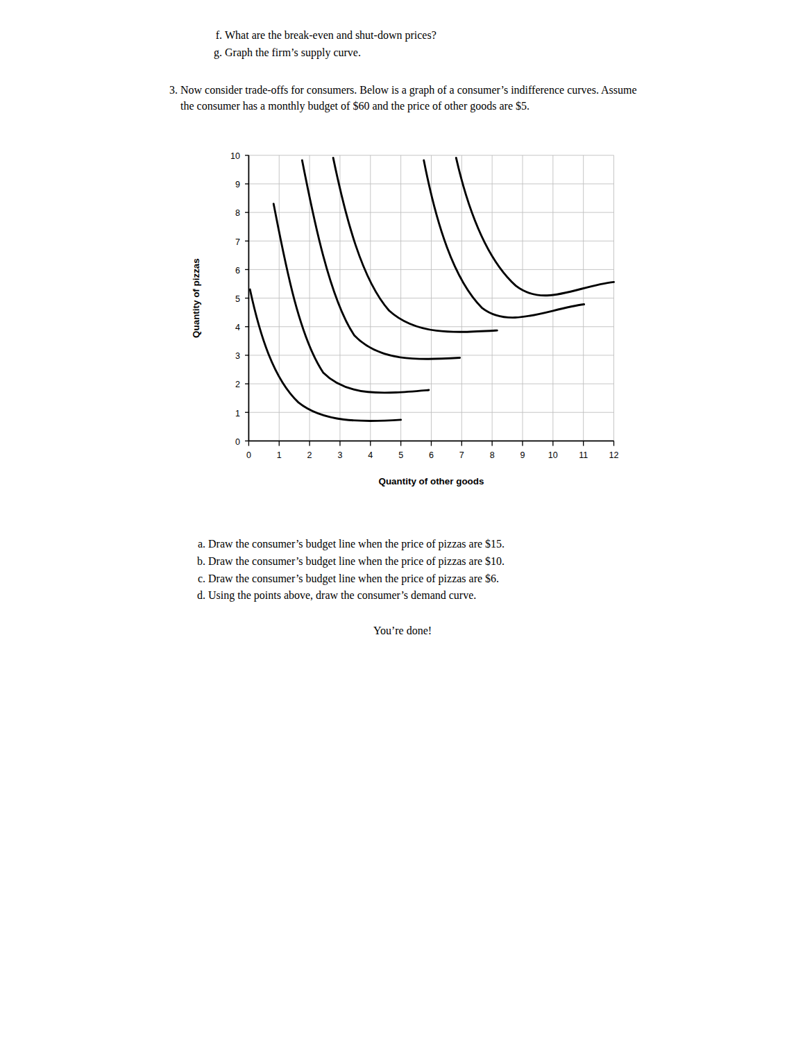What are the break-even and shut-down prices?
Graph the firm’s supply curve.
Now consider trade-offs for consumers. Below is a graph of a consumer’s indifference curves. Assume the consumer has a monthly budget of $60 and the price of other goods are $5.
10 9 8 7 6 5 4 3 2 1 0 0 1 2 3 4 5 6 7 8 9 10 11 12 Quantity of pizzas Quantity of other goods
Draw the consumer’s budget line when the price of pizzas are $15.
Draw the consumer’s budget line when the price of pizzas are $10.
Draw the consumer’s budget line when the price of pizzas are $6.
Using the points above, draw the consumer’s demand curve.
You’re done!